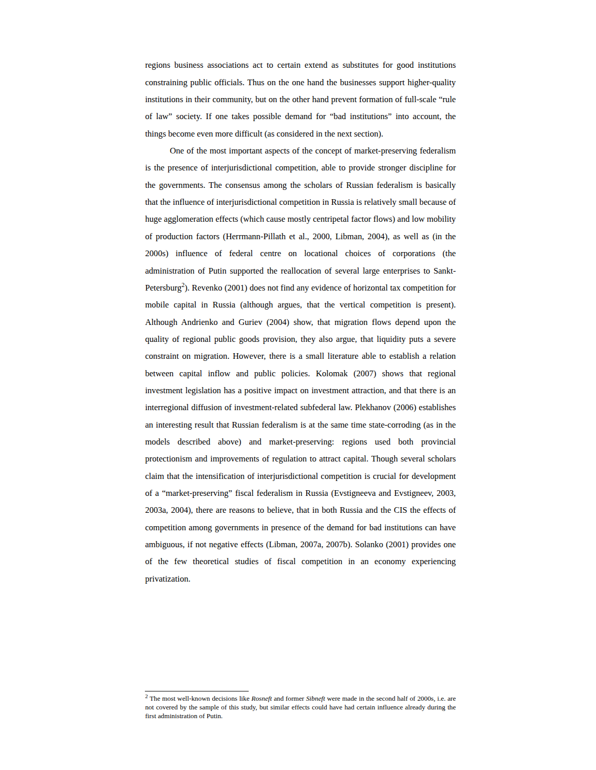regions business associations act to certain extend as substitutes for good institutions constraining public officials. Thus on the one hand the businesses support higher-quality institutions in their community, but on the other hand prevent formation of full-scale “rule of law” society. If one takes possible demand for “bad institutions” into account, the things become even more difficult (as considered in the next section).
One of the most important aspects of the concept of market-preserving federalism is the presence of interjurisdictional competition, able to provide stronger discipline for the governments. The consensus among the scholars of Russian federalism is basically that the influence of interjurisdictional competition in Russia is relatively small because of huge agglomeration effects (which cause mostly centripetal factor flows) and low mobility of production factors (Herrmann-Pillath et al., 2000, Libman, 2004), as well as (in the 2000s) influence of federal centre on locational choices of corporations (the administration of Putin supported the reallocation of several large enterprises to Sankt-Petersburg2). Revenko (2001) does not find any evidence of horizontal tax competition for mobile capital in Russia (although argues, that the vertical competition is present). Although Andrienko and Guriev (2004) show, that migration flows depend upon the quality of regional public goods provision, they also argue, that liquidity puts a severe constraint on migration. However, there is a small literature able to establish a relation between capital inflow and public policies. Kolomak (2007) shows that regional investment legislation has a positive impact on investment attraction, and that there is an interregional diffusion of investment-related subfederal law. Plekhanov (2006) establishes an interesting result that Russian federalism is at the same time state-corroding (as in the models described above) and market-preserving: regions used both provincial protectionism and improvements of regulation to attract capital. Though several scholars claim that the intensification of interjurisdictional competition is crucial for development of a “market-preserving” fiscal federalism in Russia (Evstigneeva and Evstigneev, 2003, 2003a, 2004), there are reasons to believe, that in both Russia and the CIS the effects of competition among governments in presence of the demand for bad institutions can have ambiguous, if not negative effects (Libman, 2007a, 2007b). Solanko (2001) provides one of the few theoretical studies of fiscal competition in an economy experiencing privatization.
2 The most well-known decisions like Rosneft and former Sibneft were made in the second half of 2000s, i.e. are not covered by the sample of this study, but similar effects could have had certain influence already during the first administration of Putin.